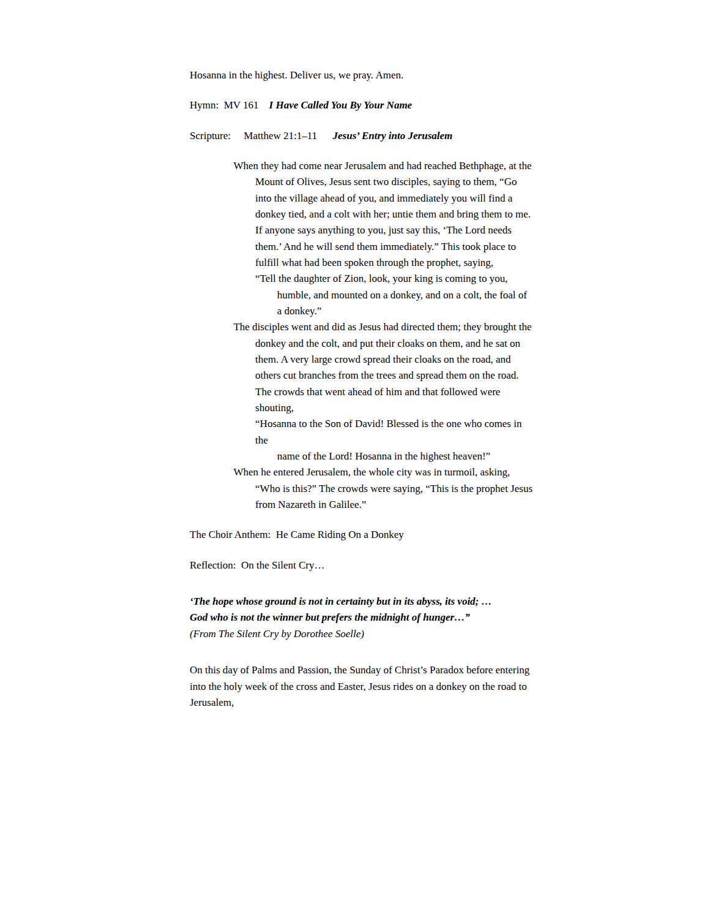Hosanna in the highest. Deliver us, we pray. Amen.
Hymn: MV 161 I Have Called You By Your Name
Scripture: Matthew 21:1–11 Jesus’ Entry into Jerusalem
When they had come near Jerusalem and had reached Bethphage, at the Mount of Olives, Jesus sent two disciples, saying to them, “Go into the village ahead of you, and immediately you will find a donkey tied, and a colt with her; untie them and bring them to me. If anyone says anything to you, just say this, ‘The Lord needs them.’ And he will send them immediately.” This took place to fulfill what had been spoken through the prophet, saying,
“Tell the daughter of Zion, look, your king is coming to you,
humble, and mounted on a donkey, and on a colt, the foal of a donkey.”
The disciples went and did as Jesus had directed them; they brought the donkey and the colt, and put their cloaks on them, and he sat on them. A very large crowd spread their cloaks on the road, and others cut branches from the trees and spread them on the road. The crowds that went ahead of him and that followed were shouting,
“Hosanna to the Son of David! Blessed is the one who comes in the
name of the Lord! Hosanna in the highest heaven!”
When he entered Jerusalem, the whole city was in turmoil, asking, “Who is this?” The crowds were saying, “This is the prophet Jesus from Nazareth in Galilee.”
The Choir Anthem: He Came Riding On a Donkey
Reflection: On the Silent Cry…
‘The hope whose ground is not in certainty but in its abyss, its void; …
God who is not the winner but prefers the midnight of hunger…”
(From The Silent Cry by Dorothee Soelle)
On this day of Palms and Passion, the Sunday of Christ’s Paradox before entering into the holy week of the cross and Easter, Jesus rides on a donkey on the road to Jerusalem,